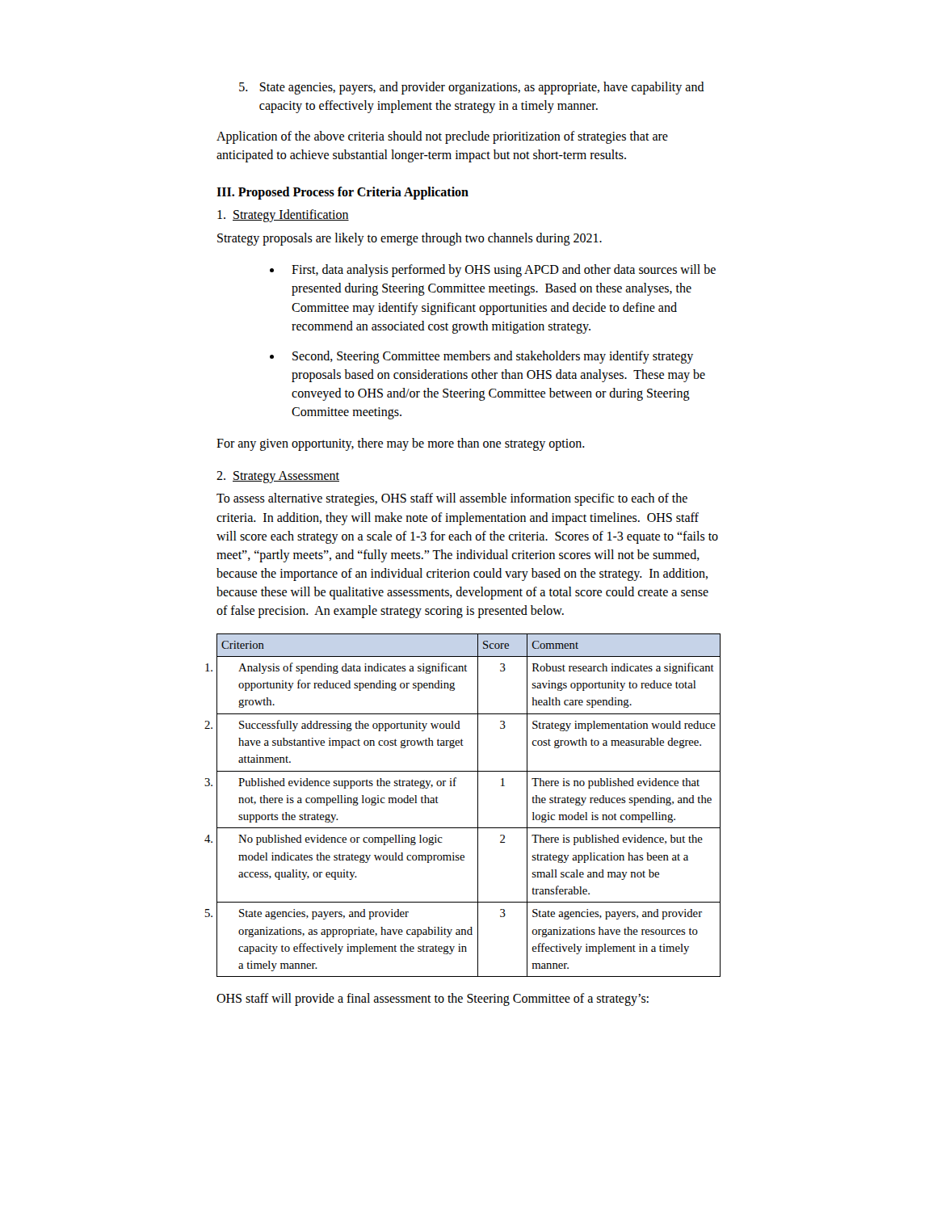State agencies, payers, and provider organizations, as appropriate, have capability and capacity to effectively implement the strategy in a timely manner.
Application of the above criteria should not preclude prioritization of strategies that are anticipated to achieve substantial longer-term impact but not short-term results.
III. Proposed Process for Criteria Application
1. Strategy Identification
Strategy proposals are likely to emerge through two channels during 2021.
First, data analysis performed by OHS using APCD and other data sources will be presented during Steering Committee meetings. Based on these analyses, the Committee may identify significant opportunities and decide to define and recommend an associated cost growth mitigation strategy.
Second, Steering Committee members and stakeholders may identify strategy proposals based on considerations other than OHS data analyses. These may be conveyed to OHS and/or the Steering Committee between or during Steering Committee meetings.
For any given opportunity, there may be more than one strategy option.
2. Strategy Assessment
To assess alternative strategies, OHS staff will assemble information specific to each of the criteria. In addition, they will make note of implementation and impact timelines. OHS staff will score each strategy on a scale of 1-3 for each of the criteria. Scores of 1-3 equate to “fails to meet”, “partly meets”, and “fully meets.” The individual criterion scores will not be summed, because the importance of an individual criterion could vary based on the strategy. In addition, because these will be qualitative assessments, development of a total score could create a sense of false precision. An example strategy scoring is presented below.
| Criterion | Score | Comment |
| --- | --- | --- |
| 1. Analysis of spending data indicates a significant opportunity for reduced spending or spending growth. | 3 | Robust research indicates a significant savings opportunity to reduce total health care spending. |
| 2. Successfully addressing the opportunity would have a substantive impact on cost growth target attainment. | 3 | Strategy implementation would reduce cost growth to a measurable degree. |
| 3. Published evidence supports the strategy, or if not, there is a compelling logic model that supports the strategy. | 1 | There is no published evidence that the strategy reduces spending, and the logic model is not compelling. |
| 4. No published evidence or compelling logic model indicates the strategy would compromise access, quality, or equity. | 2 | There is published evidence, but the strategy application has been at a small scale and may not be transferable. |
| 5. State agencies, payers, and provider organizations, as appropriate, have capability and capacity to effectively implement the strategy in a timely manner. | 3 | State agencies, payers, and provider organizations have the resources to effectively implement in a timely manner. |
OHS staff will provide a final assessment to the Steering Committee of a strategy’s: